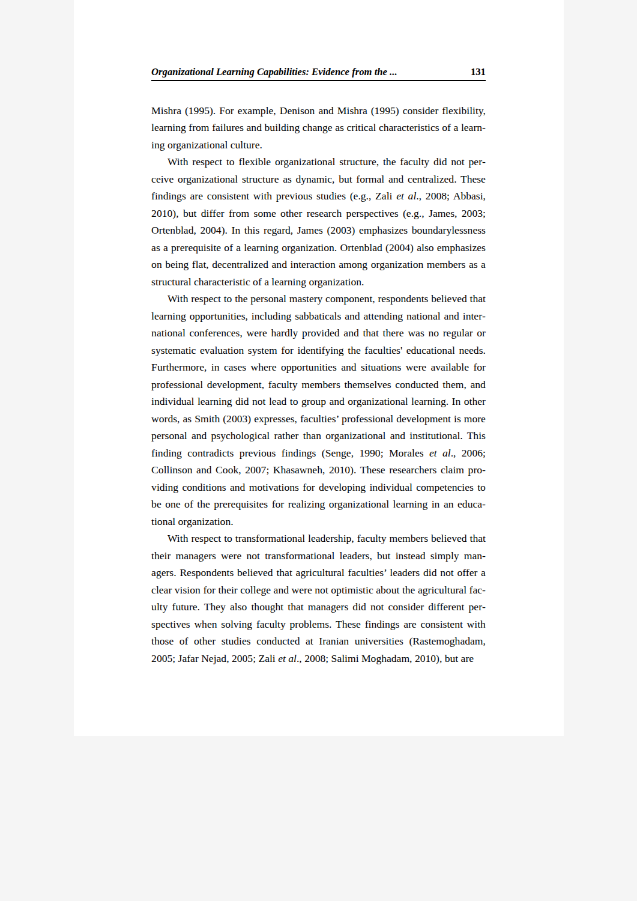Organizational Learning Capabilities: Evidence from the ... 131
Mishra (1995). For example, Denison and Mishra (1995) consider flexibility, learning from failures and building change as critical characteristics of a learning organizational culture.
With respect to flexible organizational structure, the faculty did not perceive organizational structure as dynamic, but formal and centralized. These findings are consistent with previous studies (e.g., Zali et al., 2008; Abbasi, 2010), but differ from some other research perspectives (e.g., James, 2003; Ortenblad, 2004). In this regard, James (2003) emphasizes boundarylessness as a prerequisite of a learning organization. Ortenblad (2004) also emphasizes on being flat, decentralized and interaction among organization members as a structural characteristic of a learning organization.
With respect to the personal mastery component, respondents believed that learning opportunities, including sabbaticals and attending national and international conferences, were hardly provided and that there was no regular or systematic evaluation system for identifying the faculties' educational needs. Furthermore, in cases where opportunities and situations were available for professional development, faculty members themselves conducted them, and individual learning did not lead to group and organizational learning. In other words, as Smith (2003) expresses, faculties’ professional development is more personal and psychological rather than organizational and institutional. This finding contradicts previous findings (Senge, 1990; Morales et al., 2006; Collinson and Cook, 2007; Khasawneh, 2010). These researchers claim providing conditions and motivations for developing individual competencies to be one of the prerequisites for realizing organizational learning in an educational organization.
With respect to transformational leadership, faculty members believed that their managers were not transformational leaders, but instead simply managers. Respondents believed that agricultural faculties’ leaders did not offer a clear vision for their college and were not optimistic about the agricultural faculty future. They also thought that managers did not consider different perspectives when solving faculty problems. These findings are consistent with those of other studies conducted at Iranian universities (Rastemoghadam, 2005; Jafar Nejad, 2005; Zali et al., 2008; Salimi Moghadam, 2010), but are